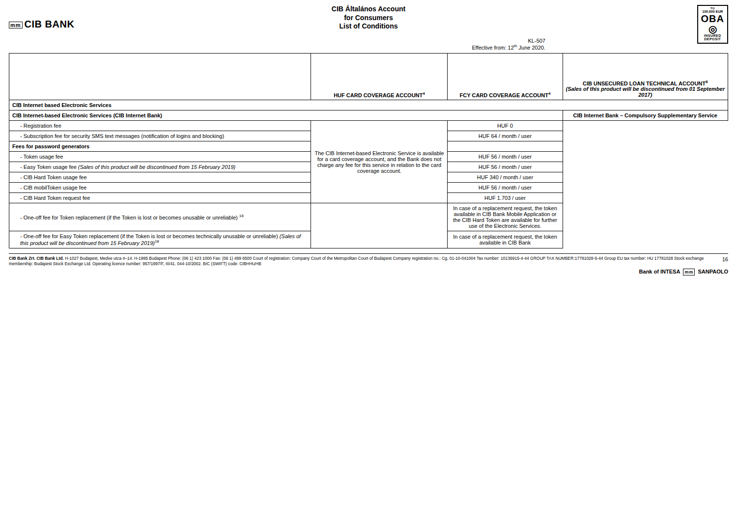mm CIB BANK
CIB Általános Account
for Consumers
List of Conditions
KL-507
Effective from: 12th June 2020.
TO
100.000 EUR
OBA
◎
INSURED
DEPOSIT
| | HUF CARD COVERAGE ACCOUNT 4 | FCY CARD COVERAGE ACCOUNT 4 | CIB UNSECURED LOAN TECHNICAL ACCOUNT 8 (Sales of this product will be discontinued from 01 September 2017) |
| --- | --- | --- | --- |
| CIB Internet based Electronic Services |
| CIB Internet-based Electronic Services (CIB Internet Bank) | CIB Internet Bank – Compulsory Supplementary Service |
| - Registration fee | The CIB Internet-based Electronic Service is available for a card coverage account, and the Bank does not charge any fee for this service in relation to the card coverage account. | HUF 0 |
| - Subscription fee for security SMS text messages (notification of logins and blocking) | HUF 64 / month / user |
| Fees for password generators | |
| - Token usage fee | HUF 56 / month / user |
| - Easy Token usage fee (Sales of this product will be discontinued from 15 February 2019) | HUF 56 / month / user |
| - CIB Hard Token usage fee | HUF 340 / month / user |
| - CIB mobilToken usage fee | HUF 56 / month / user |
| - CIB Hard Token request fee | HUF 1.703 / user |
| - One-off fee for Token replacement (if the Token is lost or becomes unusable or unreliable) 18 | | In case of a replacement request, the token available in CIB Bank Mobile Application or the CIB Hard Token are available for further use of the Electronic Services. |
| - One-off fee for Easy Token replacement (if the Token is lost or becomes technically unusable or unreliable) (Sales of this product will be discontinued from 15 February 2019) 18 | In case of a replacement request, the token available in CIB Bank |
16 CIB Bank Zrt. CIB Bank Ltd. H-1027 Budapest, Medve utca 4–14. H-1995 Budapest Phone: (06 1) 423 1000 Fax: (06 1) 489 6500 Court of registration: Company Court of the Metropolitan Court of Budapest Company registration no.: Cg. 01-10-041004 Tax number: 10136915-4-44 GROUP TAX NUMBER:17781028-5-44 Group EU tax number: HU 17781028 Stock exchange membership: Budapest Stock Exchange Ltd. Operating licence number: 957/1997/F, III/41. 044-10/2002. BIC (SWIFT) code: CIBHHUHB
Bank of INTESA mm SANPAOLO